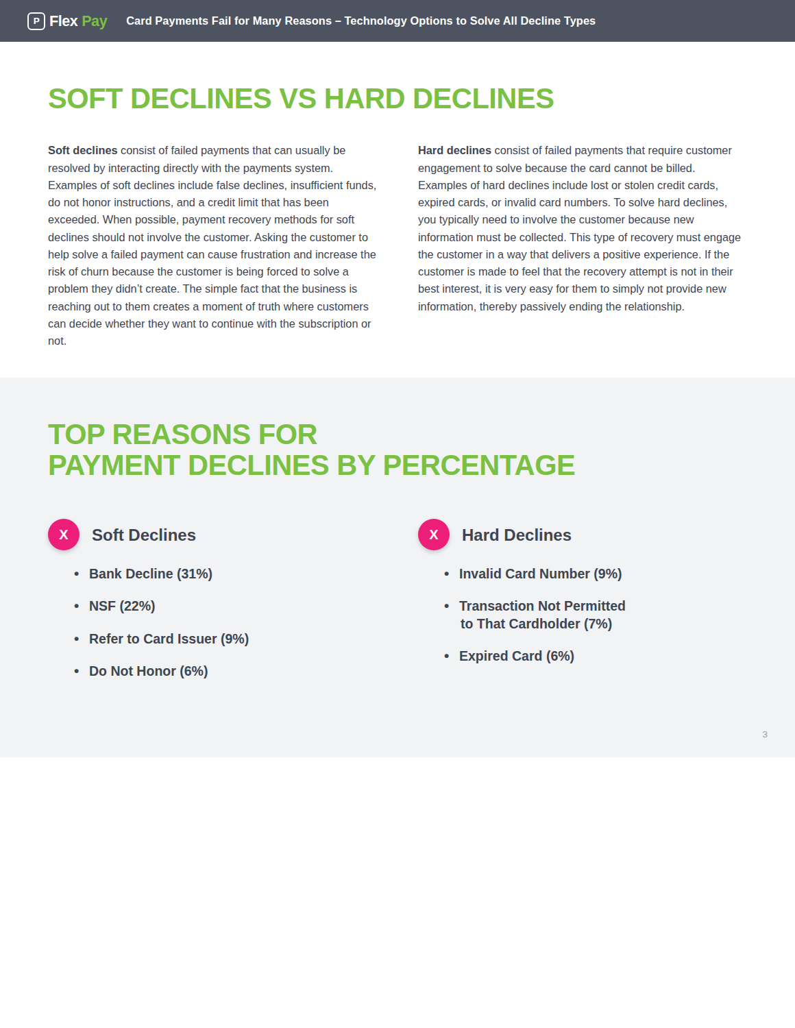PFlex Pay
Card Payments Fail for Many Reasons – Technology Options to Solve All Decline Types
Soft Declines vs Hard Declines
Soft declines consist of failed payments that can usually be resolved by interacting directly with the payments system. Examples of soft declines include false declines, insufficient funds, do not honor instructions, and a credit limit that has been exceeded. When possible, payment recovery methods for soft declines should not involve the customer. Asking the customer to help solve a failed payment can cause frustration and increase the risk of churn because the customer is being forced to solve a problem they didn’t create. The simple fact that the business is reaching out to them creates a moment of truth where customers can decide whether they want to continue with the subscription or not.
Hard declines consist of failed payments that require customer engagement to solve because the card cannot be billed. Examples of hard declines include lost or stolen credit cards, expired cards, or invalid card numbers. To solve hard declines, you typically need to involve the customer because new information must be collected. This type of recovery must engage the customer in a way that delivers a positive experience. If the customer is made to feel that the recovery attempt is not in their best interest, it is very easy for them to simply not provide new information, thereby passively ending the relationship.
Top Reasons for
Payment Declines by Percentage
X
Soft Declines
Bank Decline (31%)
NSF (22%)
Refer to Card Issuer (9%)
Do Not Honor (6%)
X
Hard Declines
Invalid Card Number (9%)
Transaction Not Permittedto That Cardholder (7%)
Expired Card (6%)
3